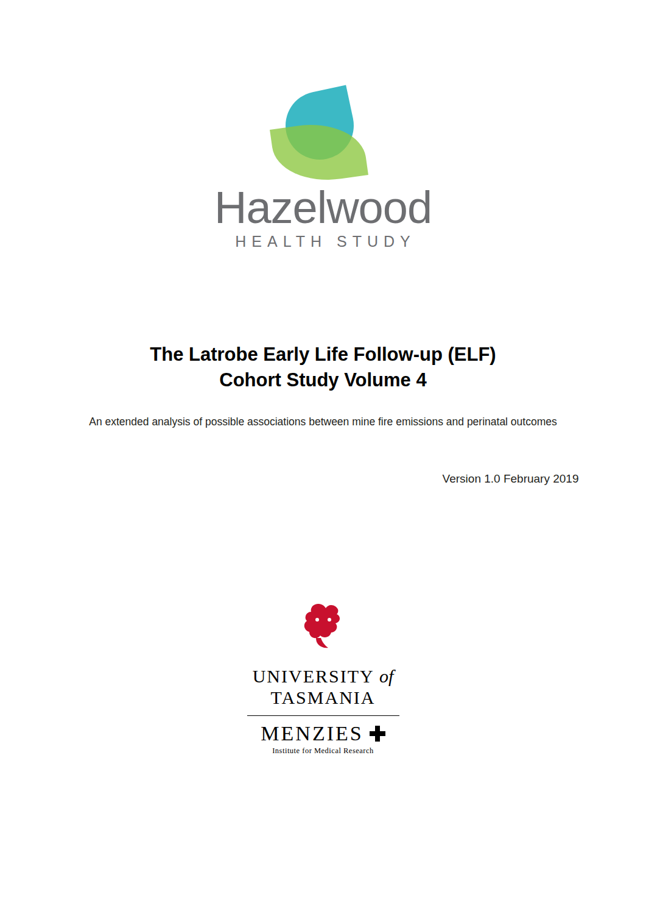Hazelwood
HEALTH STUDY
The Latrobe Early Life Follow-up (ELF)
Cohort Study Volume 4
An extended analysis of possible associations between mine fire emissions and perinatal outcomes
Version 1.0 February 2019
UNIVERSITY of
TASMANIA
MENZIES
Institute for Medical Research